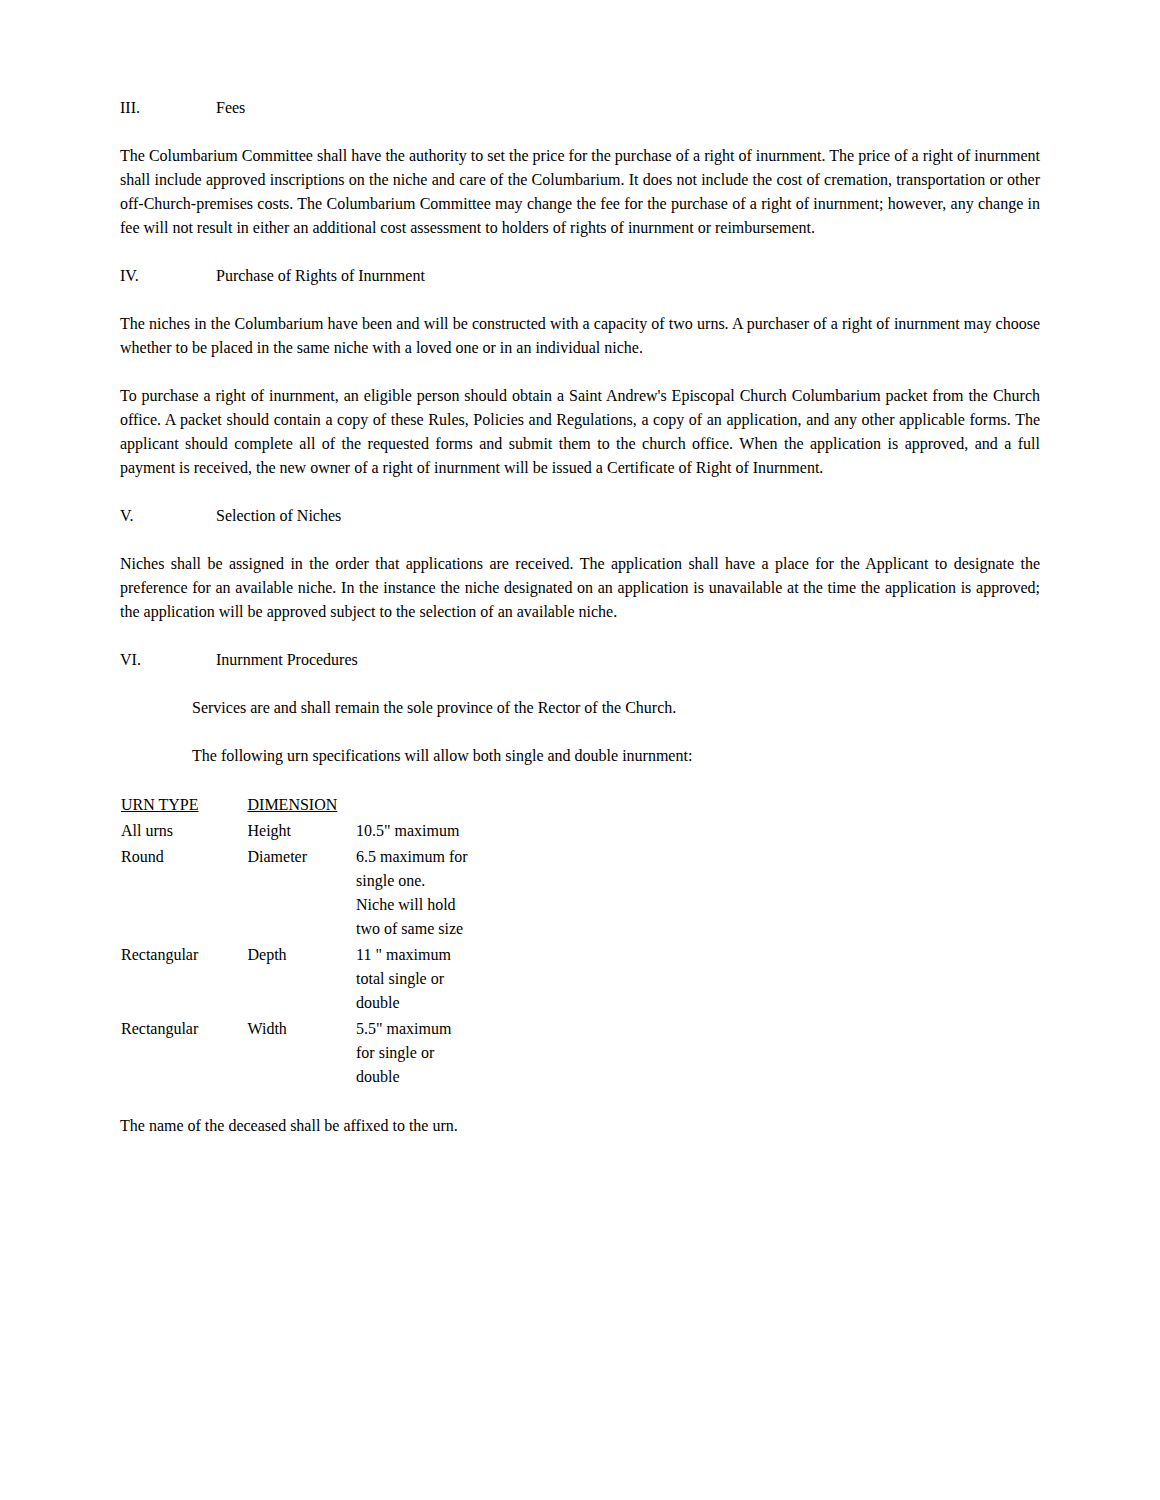III. Fees
The Columbarium Committee shall have the authority to set the price for the purchase of a right of inurnment. The price of a right of inurnment shall include approved inscriptions on the niche and care of the Columbarium. It does not include the cost of cremation, transportation or other off-Church-premises costs. The Columbarium Committee may change the fee for the purchase of a right of inurnment; however, any change in fee will not result in either an additional cost assessment to holders of rights of inurnment or reimbursement.
IV. Purchase of Rights of Inurnment
The niches in the Columbarium have been and will be constructed with a capacity of two urns. A purchaser of a right of inurnment may choose whether to be placed in the same niche with a loved one or in an individual niche.
To purchase a right of inurnment, an eligible person should obtain a Saint Andrew's Episcopal Church Columbarium packet from the Church office. A packet should contain a copy of these Rules, Policies and Regulations, a copy of an application, and any other applicable forms. The applicant should complete all of the requested forms and submit them to the church office. When the application is approved, and a full payment is received, the new owner of a right of inurnment will be issued a Certificate of Right of Inurnment.
V. Selection of Niches
Niches shall be assigned in the order that applications are received. The application shall have a place for the Applicant to designate the preference for an available niche. In the instance the niche designated on an application is unavailable at the time the application is approved; the application will be approved subject to the selection of an available niche.
VI. Inurnment Procedures
Services are and shall remain the sole province of the Rector of the Church.
The following urn specifications will allow both single and double inurnment:
| URN TYPE | DIMENSION |
| --- | --- |
| All urns | Height | 10.5" maximum |
| Round | Diameter | 6.5 maximum for single one. Niche will hold two of same size |
| Rectangular | Depth | 11 " maximum total single or double |
| Rectangular | Width | 5.5" maximum for single or double |
The name of the deceased shall be affixed to the urn.